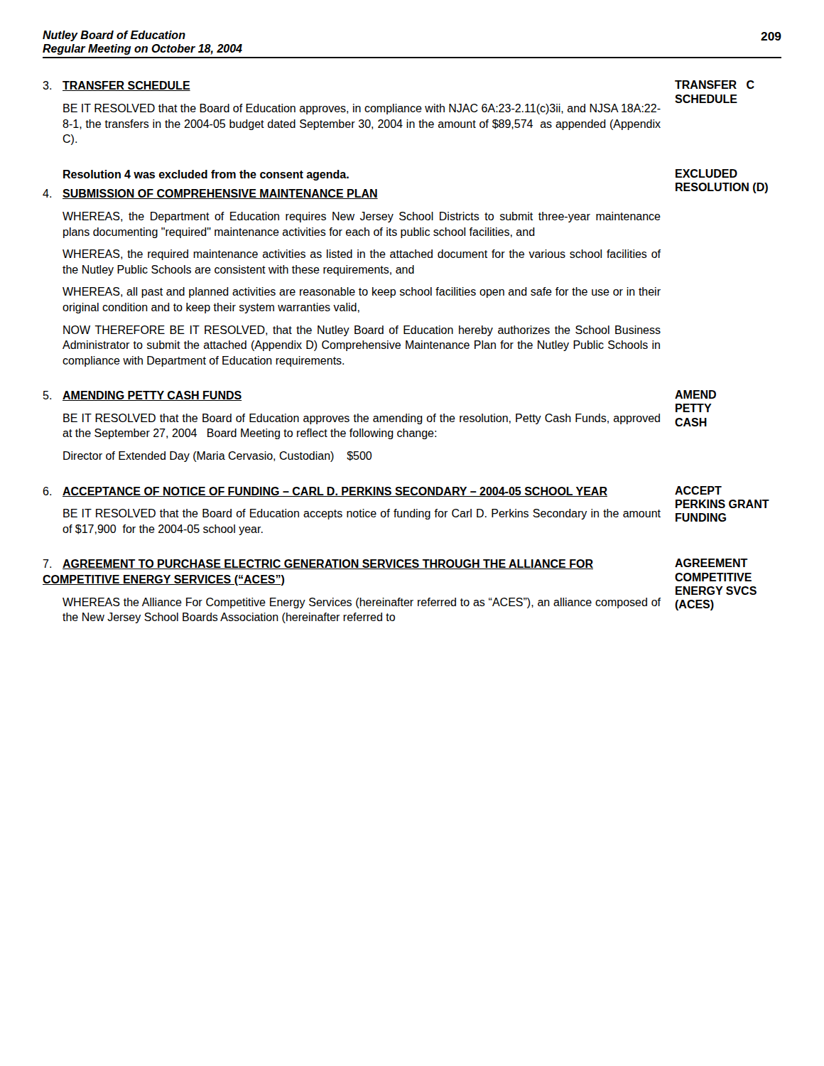Nutley Board of Education
Regular Meeting on October 18, 2004
209
3. Transfer Schedule
BE IT RESOLVED that the Board of Education approves, in compliance with NJAC 6A:23-2.11(c)3ii, and NJSA 18A:22-8-1, the transfers in the 2004-05 budget dated September 30, 2004 in the amount of $89,574 as appended (Appendix C).
Transfer C
Schedule
Resolution 4 was excluded from the consent agenda.
4. Submission of Comprehensive Maintenance Plan
WHEREAS, the Department of Education requires New Jersey School Districts to submit three-year maintenance plans documenting "required" maintenance activities for each of its public school facilities, and
WHEREAS, the required maintenance activities as listed in the attached document for the various school facilities of the Nutley Public Schools are consistent with these requirements, and
WHEREAS, all past and planned activities are reasonable to keep school facilities open and safe for the use or in their original condition and to keep their system warranties valid,
NOW THEREFORE BE IT RESOLVED, that the Nutley Board of Education hereby authorizes the School Business Administrator to submit the attached (Appendix D) Comprehensive Maintenance Plan for the Nutley Public Schools in compliance with Department of Education requirements.
Excluded
Resolution (D)
5. Amending Petty Cash Funds
BE IT RESOLVED that the Board of Education approves the amending of the resolution, Petty Cash Funds, approved at the September 27, 2004 Board Meeting to reflect the following change:
Director of Extended Day (Maria Cervasio, Custodian) $500
Amend
Petty
Cash
6. Acceptance of Notice of Funding – Carl D. Perkins Secondary – 2004-05 School Year
BE IT RESOLVED that the Board of Education accepts notice of funding for Carl D. Perkins Secondary in the amount of $17,900 for the 2004-05 school year.
Accept
Perkins Grant
Funding
7. Agreement to Purchase Electric Generation Services Through the Alliance for Competitive Energy Services (“ACES”)
WHEREAS the Alliance For Competitive Energy Services (hereinafter referred to as “ACES”), an alliance composed of the New Jersey School Boards Association (hereinafter referred to
Agreement
Competitive
Energy Svcs
(ACES)